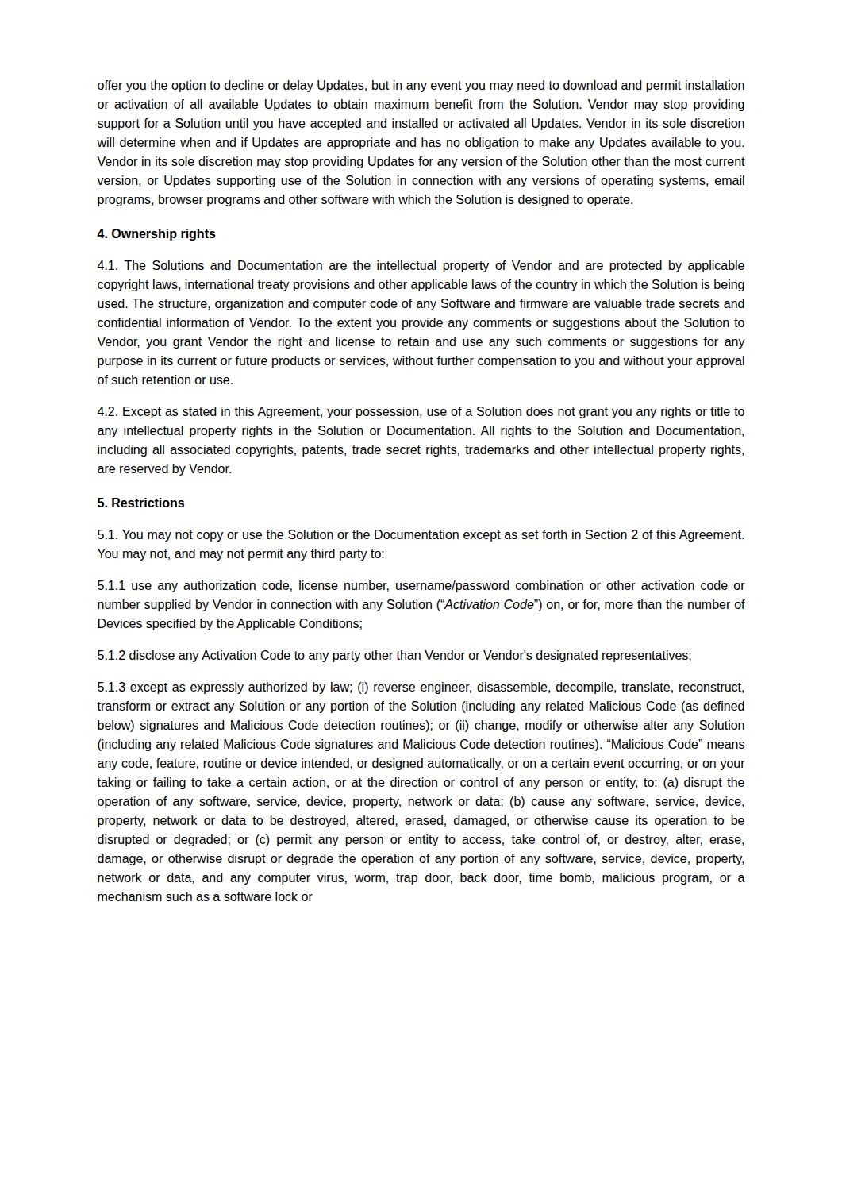offer you the option to decline or delay Updates, but in any event you may need to download and permit installation or activation of all available Updates to obtain maximum benefit from the Solution. Vendor may stop providing support for a Solution until you have accepted and installed or activated all Updates. Vendor in its sole discretion will determine when and if Updates are appropriate and has no obligation to make any Updates available to you. Vendor in its sole discretion may stop providing Updates for any version of the Solution other than the most current version, or Updates supporting use of the Solution in connection with any versions of operating systems, email programs, browser programs and other software with which the Solution is designed to operate.
4. Ownership rights
4.1. The Solutions and Documentation are the intellectual property of Vendor and are protected by applicable copyright laws, international treaty provisions and other applicable laws of the country in which the Solution is being used. The structure, organization and computer code of any Software and firmware are valuable trade secrets and confidential information of Vendor. To the extent you provide any comments or suggestions about the Solution to Vendor, you grant Vendor the right and license to retain and use any such comments or suggestions for any purpose in its current or future products or services, without further compensation to you and without your approval of such retention or use.
4.2. Except as stated in this Agreement, your possession, use of a Solution does not grant you any rights or title to any intellectual property rights in the Solution or Documentation. All rights to the Solution and Documentation, including all associated copyrights, patents, trade secret rights, trademarks and other intellectual property rights, are reserved by Vendor.
5. Restrictions
5.1. You may not copy or use the Solution or the Documentation except as set forth in Section 2 of this Agreement. You may not, and may not permit any third party to:
5.1.1 use any authorization code, license number, username/password combination or other activation code or number supplied by Vendor in connection with any Solution (“Activation Code”) on, or for, more than the number of Devices specified by the Applicable Conditions;
5.1.2 disclose any Activation Code to any party other than Vendor or Vendor's designated representatives;
5.1.3 except as expressly authorized by law; (i) reverse engineer, disassemble, decompile, translate, reconstruct, transform or extract any Solution or any portion of the Solution (including any related Malicious Code (as defined below) signatures and Malicious Code detection routines); or (ii) change, modify or otherwise alter any Solution (including any related Malicious Code signatures and Malicious Code detection routines). “Malicious Code” means any code, feature, routine or device intended, or designed automatically, or on a certain event occurring, or on your taking or failing to take a certain action, or at the direction or control of any person or entity, to: (a) disrupt the operation of any software, service, device, property, network or data; (b) cause any software, service, device, property, network or data to be destroyed, altered, erased, damaged, or otherwise cause its operation to be disrupted or degraded; or (c) permit any person or entity to access, take control of, or destroy, alter, erase, damage, or otherwise disrupt or degrade the operation of any portion of any software, service, device, property, network or data, and any computer virus, worm, trap door, back door, time bomb, malicious program, or a mechanism such as a software lock or